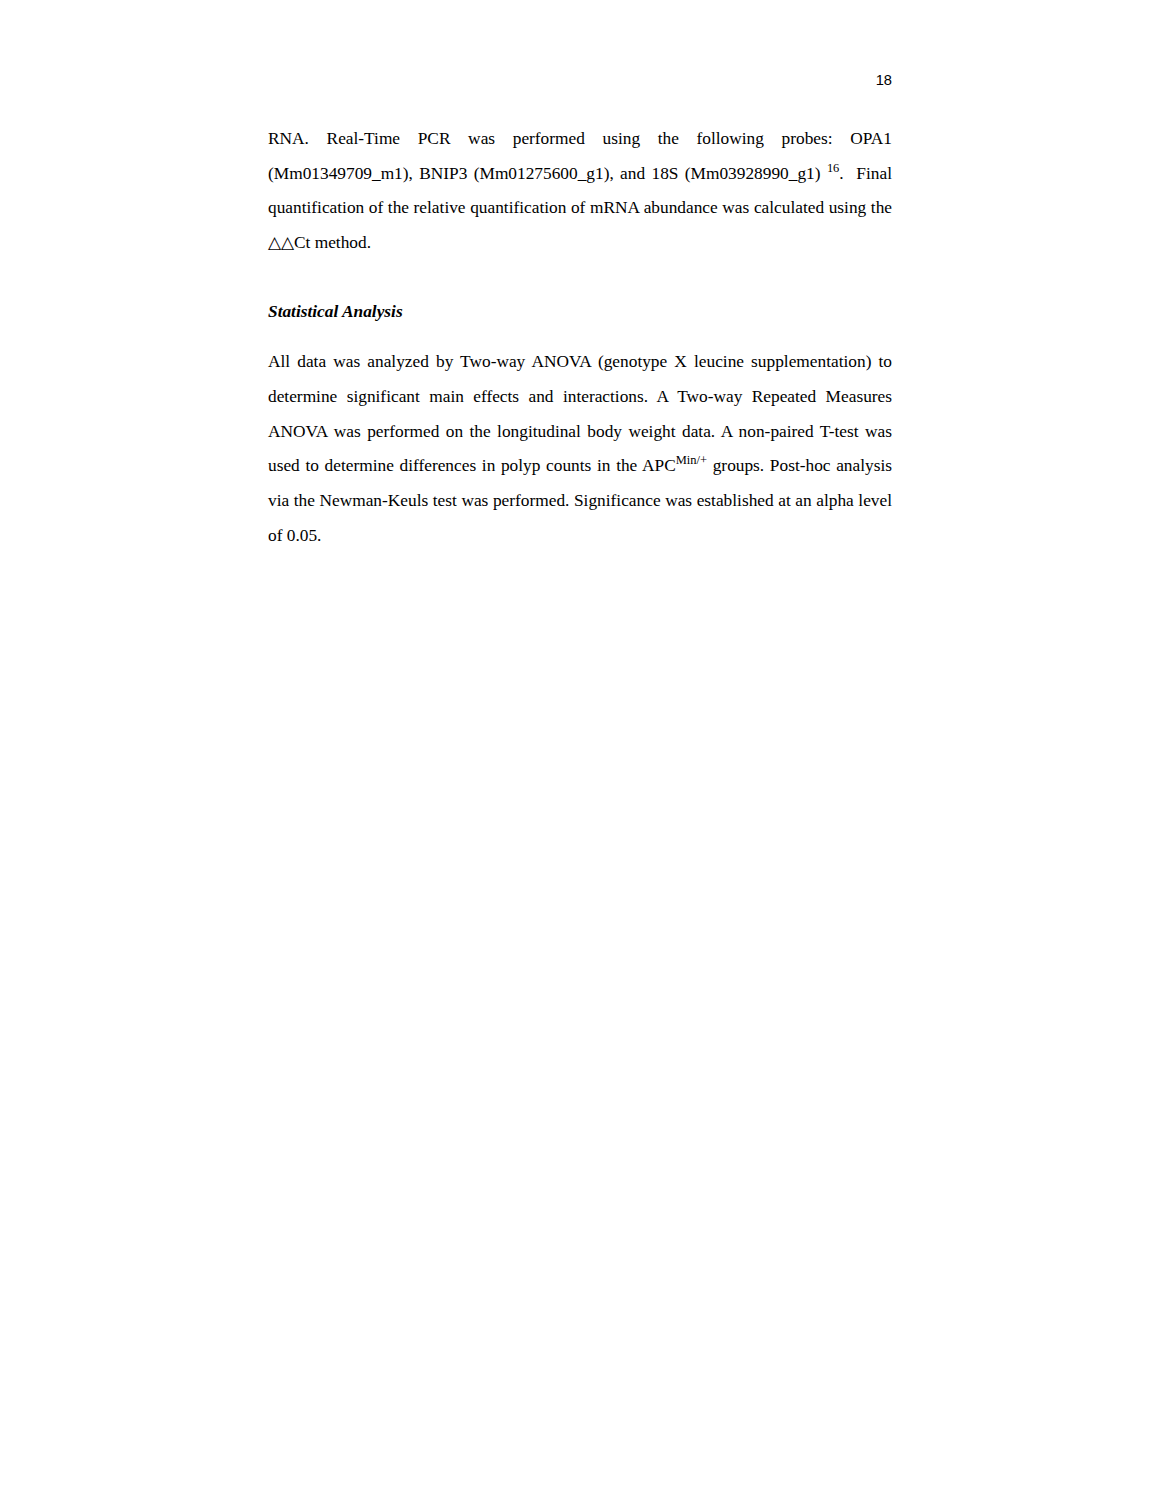18
RNA. Real-Time PCR was performed using the following probes: OPA1 (Mm01349709_m1), BNIP3 (Mm01275600_g1), and 18S (Mm03928990_g1) 16. Final quantification of the relative quantification of mRNA abundance was calculated using the △△Ct method.
Statistical Analysis
All data was analyzed by Two-way ANOVA (genotype X leucine supplementation) to determine significant main effects and interactions. A Two-way Repeated Measures ANOVA was performed on the longitudinal body weight data. A non-paired T-test was used to determine differences in polyp counts in the APCMin/+ groups. Post-hoc analysis via the Newman-Keuls test was performed. Significance was established at an alpha level of 0.05.